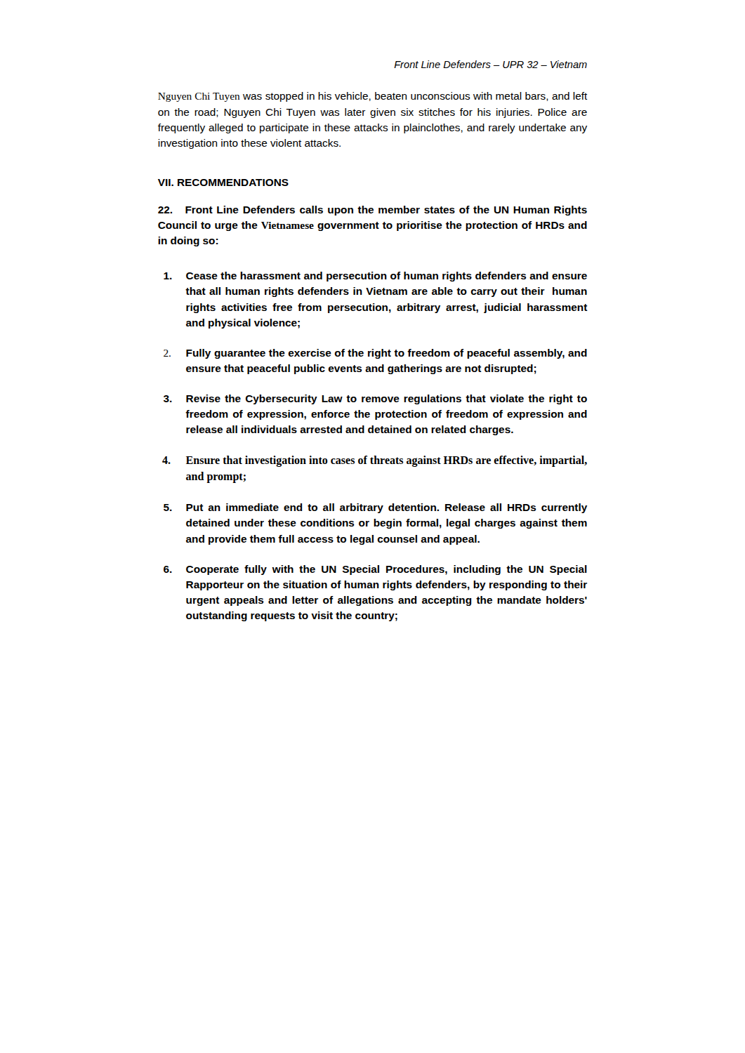Front Line Defenders – UPR 32 – Vietnam
Nguyen Chi Tuyen was stopped in his vehicle, beaten unconscious with metal bars, and left on the road; Nguyen Chi Tuyen was later given six stitches for his injuries. Police are frequently alleged to participate in these attacks in plainclothes, and rarely undertake any investigation into these violent attacks.
VII. RECOMMENDATIONS
22. Front Line Defenders calls upon the member states of the UN Human Rights Council to urge the Vietnamese government to prioritise the protection of HRDs and in doing so:
Cease the harassment and persecution of human rights defenders and ensure that all human rights defenders in Vietnam are able to carry out their human rights activities free from persecution, arbitrary arrest, judicial harassment and physical violence;
Fully guarantee the exercise of the right to freedom of peaceful assembly, and ensure that peaceful public events and gatherings are not disrupted;
Revise the Cybersecurity Law to remove regulations that violate the right to freedom of expression, enforce the protection of freedom of expression and release all individuals arrested and detained on related charges.
Ensure that investigation into cases of threats against HRDs are effective, impartial, and prompt;
Put an immediate end to all arbitrary detention. Release all HRDs currently detained under these conditions or begin formal, legal charges against them and provide them full access to legal counsel and appeal.
Cooperate fully with the UN Special Procedures, including the UN Special Rapporteur on the situation of human rights defenders, by responding to their urgent appeals and letter of allegations and accepting the mandate holders' outstanding requests to visit the country;